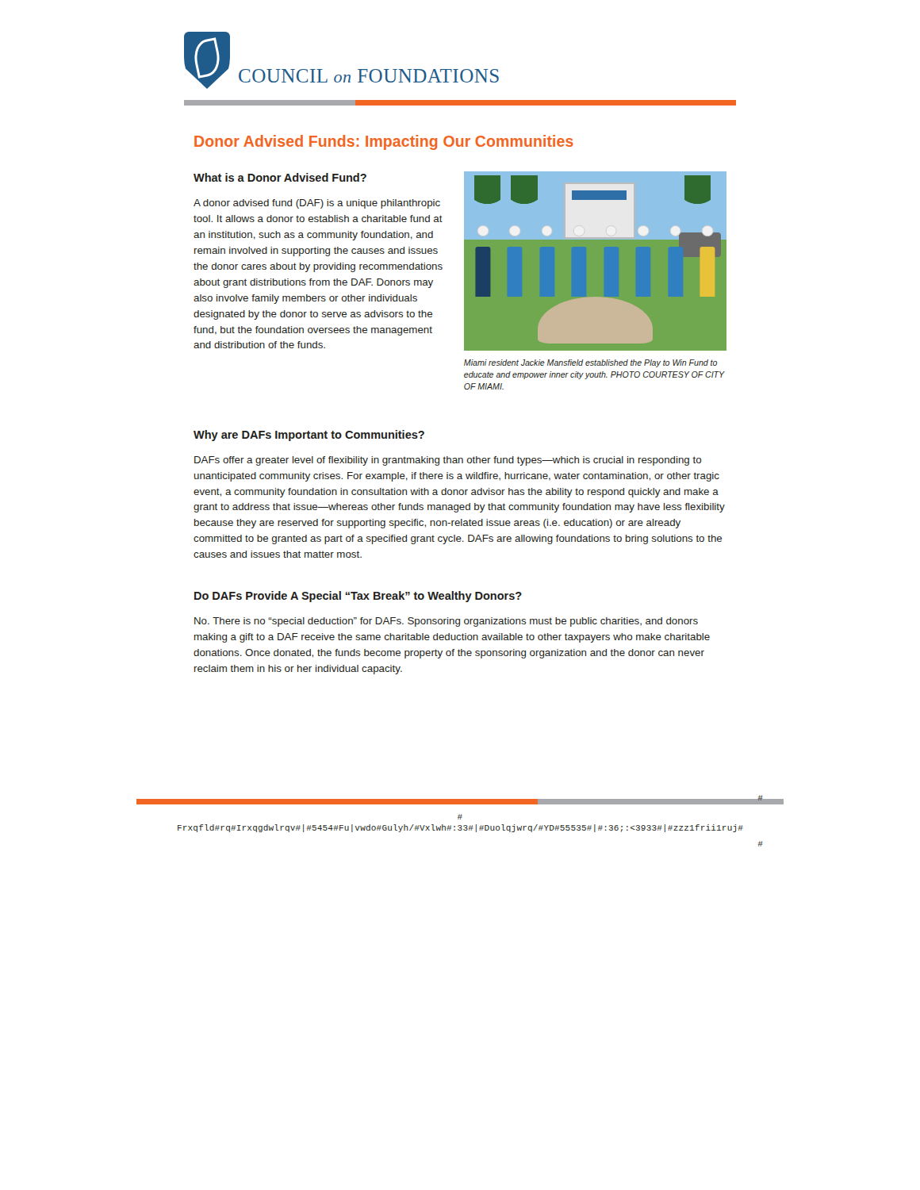COUNCIL on FOUNDATIONS
Donor Advised Funds: Impacting Our Communities
Miami resident Jackie Mansfield established the Play to Win Fund to educate and empower inner city youth. PHOTO COURTESY OF CITY OF MIAMI.
What is a Donor Advised Fund?
A donor advised fund (DAF) is a unique philanthropic tool. It allows a donor to establish a charitable fund at an institution, such as a community foundation, and remain involved in supporting the causes and issues the donor cares about by providing recommendations about grant distributions from the DAF. Donors may also involve family members or other individuals designated by the donor to serve as advisors to the fund, but the foundation oversees the management and distribution of the funds.
Why are DAFs Important to Communities?
DAFs offer a greater level of flexibility in grantmaking than other fund types—which is crucial in responding to unanticipated community crises. For example, if there is a wildfire, hurricane, water contamination, or other tragic event, a community foundation in consultation with a donor advisor has the ability to respond quickly and make a grant to address that issue—whereas other funds managed by that community foundation may have less flexibility because they are reserved for supporting specific, non-related issue areas (i.e. education) or are already committed to be granted as part of a specified grant cycle. DAFs are allowing foundations to bring solutions to the causes and issues that matter most.
Do DAFs Provide A Special “Tax Break” to Wealthy Donors?
No. There is no “special deduction” for DAFs. Sponsoring organizations must be public charities, and donors making a gift to a DAF receive the same charitable deduction available to other taxpayers who make charitable donations. Once donated, the funds become property of the sponsoring organization and the donor can never reclaim them in his or her individual capacity.
# # Frxqfld#rq#Irxqgdwlrqv#|#5454#Fu|vwdo#Gulyh/#Vxlwh#:33#|#Duolqjwrq/#YD#55535#|#:36;:<3933#|#zzz1frii1ruj# #